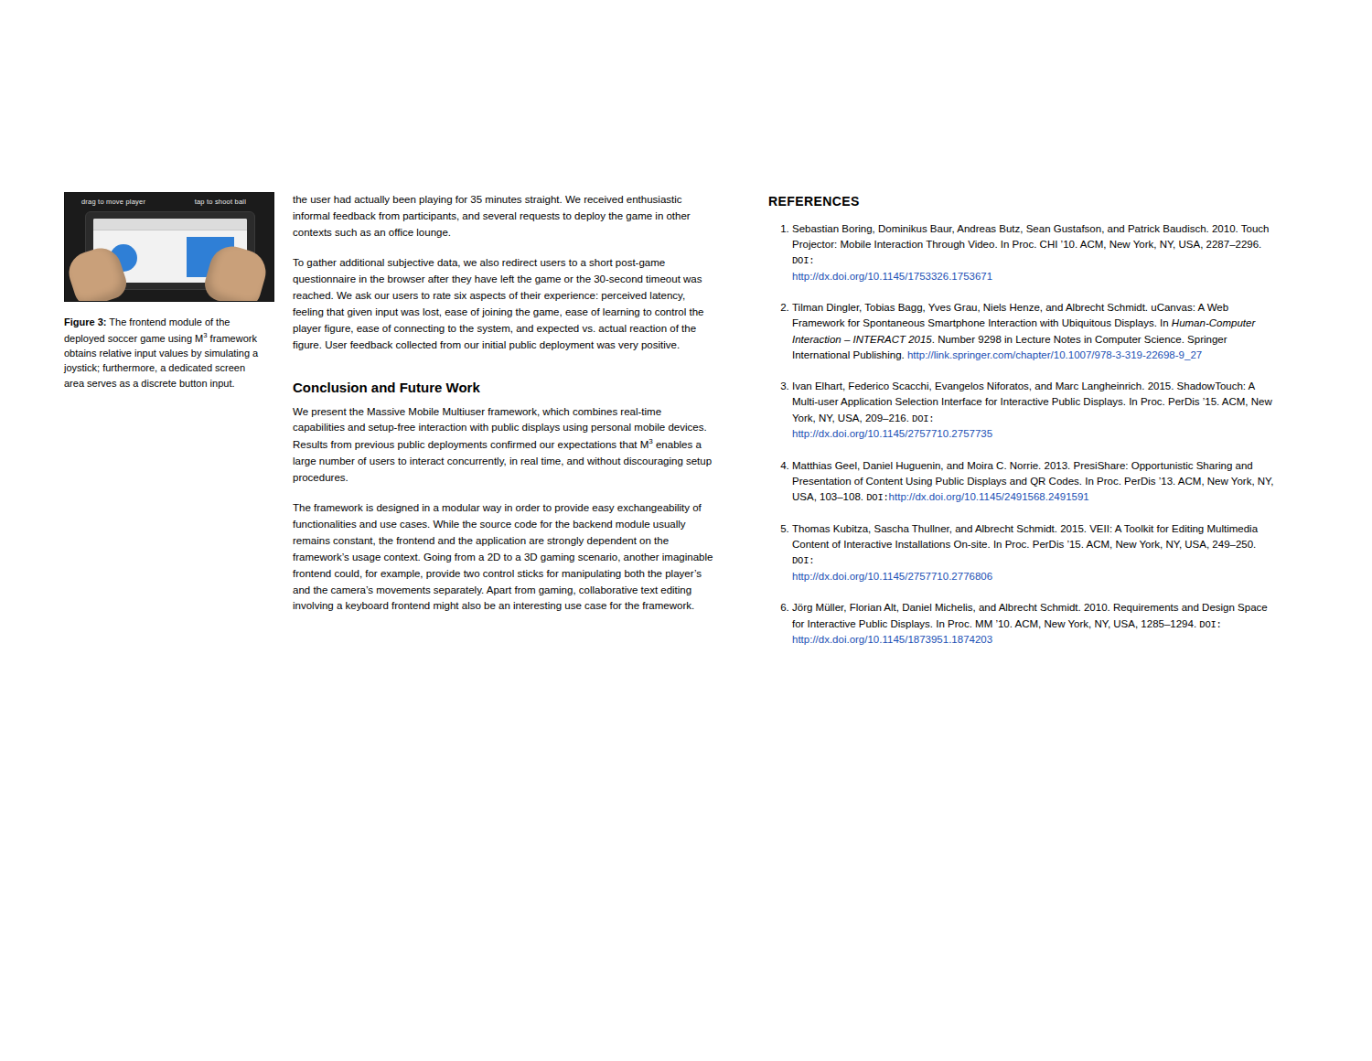drag to move player tap to shoot ball
Figure 3: The frontend module of the deployed soccer game using M3 framework obtains relative input values by simulating a joystick; furthermore, a dedicated screen area serves as a discrete button input.
the user had actually been playing for 35 minutes straight. We received enthusiastic informal feedback from participants, and several requests to deploy the game in other contexts such as an office lounge.
To gather additional subjective data, we also redirect users to a short post-game questionnaire in the browser after they have left the game or the 30-second timeout was reached. We ask our users to rate six aspects of their experience: perceived latency, feeling that given input was lost, ease of joining the game, ease of learning to control the player figure, ease of connecting to the system, and expected vs. actual reaction of the figure. User feedback collected from our initial public deployment was very positive.
Conclusion and Future Work
We present the Massive Mobile Multiuser framework, which combines real-time capabilities and setup-free interaction with public displays using personal mobile devices. Results from previous public deployments confirmed our expectations that M3 enables a large number of users to interact concurrently, in real time, and without discouraging setup procedures.
The framework is designed in a modular way in order to provide easy exchangeability of functionalities and use cases. While the source code for the backend module usually remains constant, the frontend and the application are strongly dependent on the framework’s usage context. Going from a 2D to a 3D gaming scenario, another imaginable frontend could, for example, provide two control sticks for manipulating both the player’s and the camera’s movements separately. Apart from gaming, collaborative text editing involving a keyboard frontend might also be an interesting use case for the framework.
REFERENCES
Sebastian Boring, Dominikus Baur, Andreas Butz, Sean Gustafson, and Patrick Baudisch. 2010. Touch Projector: Mobile Interaction Through Video. In Proc. CHI ’10. ACM, New York, NY, USA, 2287–2296. DOI:
http://dx.doi.org/10.1145/1753326.1753671
Tilman Dingler, Tobias Bagg, Yves Grau, Niels Henze, and Albrecht Schmidt. uCanvas: A Web Framework for Spontaneous Smartphone Interaction with Ubiquitous Displays. In Human-Computer Interaction – INTERACT 2015. Number 9298 in Lecture Notes in Computer Science. Springer International Publishing. http://link.springer.com/chapter/10.1007/978-3-319-22698-9_27
Ivan Elhart, Federico Scacchi, Evangelos Niforatos, and Marc Langheinrich. 2015. ShadowTouch: A Multi-user Application Selection Interface for Interactive Public Displays. In Proc. PerDis ’15. ACM, New York, NY, USA, 209–216. DOI:
http://dx.doi.org/10.1145/2757710.2757735
Matthias Geel, Daniel Huguenin, and Moira C. Norrie. 2013. PresiShare: Opportunistic Sharing and Presentation of Content Using Public Displays and QR Codes. In Proc. PerDis ’13. ACM, New York, NY, USA, 103–108. DOI: http://dx.doi.org/10.1145/2491568.2491591
Thomas Kubitza, Sascha Thullner, and Albrecht Schmidt. 2015. VEII: A Toolkit for Editing Multimedia Content of Interactive Installations On-site. In Proc. PerDis ’15. ACM, New York, NY, USA, 249–250. DOI:
http://dx.doi.org/10.1145/2757710.2776806
Jörg Müller, Florian Alt, Daniel Michelis, and Albrecht Schmidt. 2010. Requirements and Design Space for Interactive Public Displays. In Proc. MM ’10. ACM, New York, NY, USA, 1285–1294. DOI:
http://dx.doi.org/10.1145/1873951.1874203